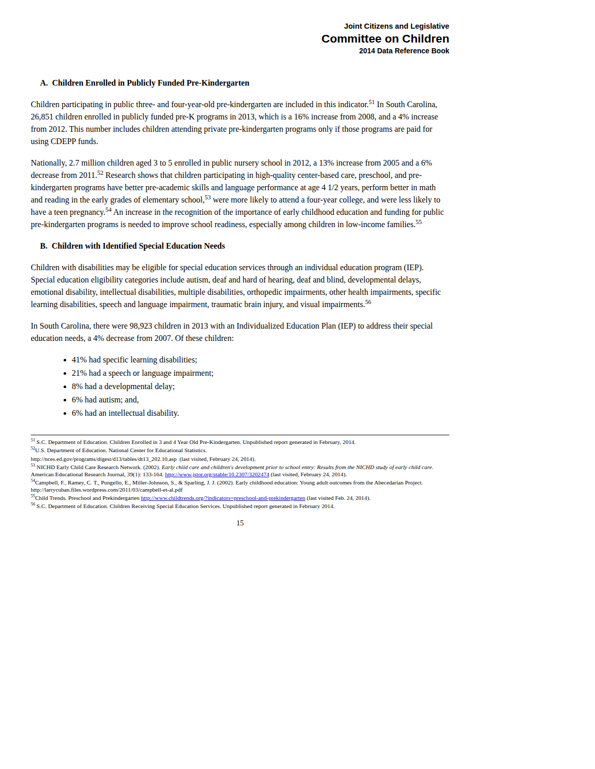Joint Citizens and Legislative
Committee on Children
2014 Data Reference Book
A. Children Enrolled in Publicly Funded Pre-Kindergarten
Children participating in public three- and four-year-old pre-kindergarten are included in this indicator.51 In South Carolina, 26,851 children enrolled in publicly funded pre-K programs in 2013, which is a 16% increase from 2008, and a 4% increase from 2012. This number includes children attending private pre-kindergarten programs only if those programs are paid for using CDEPP funds.
Nationally, 2.7 million children aged 3 to 5 enrolled in public nursery school in 2012, a 13% increase from 2005 and a 6% decrease from 2011.52 Research shows that children participating in high-quality center-based care, preschool, and pre-kindergarten programs have better pre-academic skills and language performance at age 4 1/2 years, perform better in math and reading in the early grades of elementary school,53 were more likely to attend a four-year college, and were less likely to have a teen pregnancy.54 An increase in the recognition of the importance of early childhood education and funding for public pre-kindergarten programs is needed to improve school readiness, especially among children in low-income families.55
B. Children with Identified Special Education Needs
Children with disabilities may be eligible for special education services through an individual education program (IEP). Special education eligibility categories include autism, deaf and hard of hearing, deaf and blind, developmental delays, emotional disability, intellectual disabilities, multiple disabilities, orthopedic impairments, other health impairments, specific learning disabilities, speech and language impairment, traumatic brain injury, and visual impairments.56
In South Carolina, there were 98,923 children in 2013 with an Individualized Education Plan (IEP) to address their special education needs, a 4% decrease from 2007. Of these children:
41% had specific learning disabilities;
21% had a speech or language impairment;
8% had a developmental delay;
6% had autism; and,
6% had an intellectual disability.
51 S.C. Department of Education. Children Enrolled in 3 and 4 Year Old Pre-Kindergarten. Unpublished report generated in February, 2014.
52U.S. Department of Education. National Center for Educational Statistics.
http://nces.ed.gov/programs/digest/d13/tables/dt13_202.10.asp (last visited, February 24, 2014).
53 NICHD Early Child Care Research Network. (2002). Early child care and children's development prior to school entry: Results from the NICHD study of early child care. American Educational Research Journal, 39(1): 133-164. http://www.jstor.org/stable/10.2307/3202474 (last visited, February 24, 2014).
54Campbell, F., Ramey, C. T., Pungello, E., Miller-Johnson, S., & Sparling, J. J. (2002). Early childhood education: Young adult outcomes from the Abecedarian Project. http://larrycuban.files.wordpress.com/2011/03/campbell-et-al.pdf
55Child Trends. Preschool and Prekindergarten http://www.childtrends.org/?indicators=preschool-and-prekindergarten (last visited Feb. 24, 2014).
56 S.C. Department of Education. Children Receiving Special Education Services. Unpublished report generated in February 2014.
15